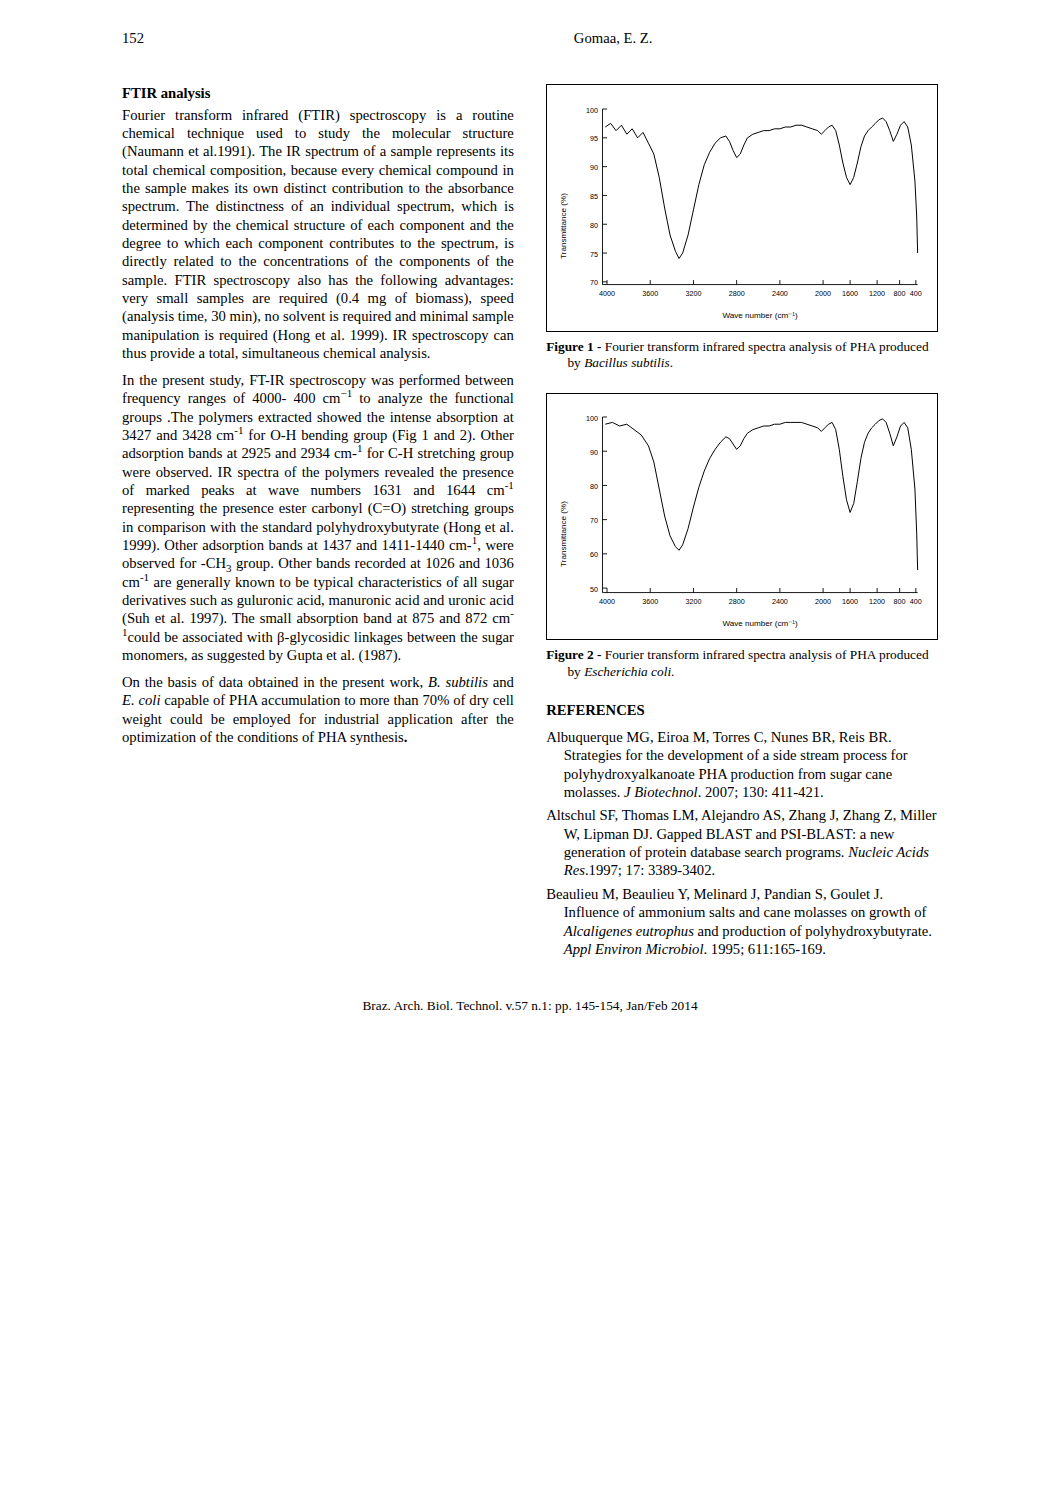152 Gomaa, E. Z.
FTIR analysis
Fourier transform infrared (FTIR) spectroscopy is a routine chemical technique used to study the molecular structure (Naumann et al.1991). The IR spectrum of a sample represents its total chemical composition, because every chemical compound in the sample makes its own distinct contribution to the absorbance spectrum. The distinctness of an individual spectrum, which is determined by the chemical structure of each component and the degree to which each component contributes to the spectrum, is directly related to the concentrations of the components of the sample. FTIR spectroscopy also has the following advantages: very small samples are required (0.4 mg of biomass), speed (analysis time, 30 min), no solvent is required and minimal sample manipulation is required (Hong et al. 1999). IR spectroscopy can thus provide a total, simultaneous chemical analysis.
In the present study, FT-IR spectroscopy was performed between frequency ranges of 4000- 400 cm−1 to analyze the functional groups .The polymers extracted showed the intense absorption at 3427 and 3428 cm-1 for O-H bending group (Fig 1 and 2). Other adsorption bands at 2925 and 2934 cm-1 for C-H stretching group were observed. IR spectra of the polymers revealed the presence of marked peaks at wave numbers 1631 and 1644 cm-1 representing the presence ester carbonyl (C=O) stretching groups in comparison with the standard polyhydroxybutyrate (Hong et al. 1999). Other adsorption bands at 1437 and 1411-1440 cm-1, were observed for -CH3 group. Other bands recorded at 1026 and 1036 cm-1 are generally known to be typical characteristics of all sugar derivatives such as guluronic acid, manuronic acid and uronic acid (Suh et al. 1997). The small absorption band at 875 and 872 cm-1could be associated with β-glycosidic linkages between the sugar monomers, as suggested by Gupta et al. (1987).
On the basis of data obtained in the present work, B. subtilis and E. coli capable of PHA accumulation to more than 70% of dry cell weight could be employed for industrial application after the optimization of the conditions of PHA synthesis.
Transmittance (%) Wave number (cm⁻¹) 100 95 90 85 80 75 70 4000 3600 3200 2800 2400 2000 1600 1200 800 400
Figure 1 - Fourier transform infrared spectra analysis of PHA produced by Bacillus subtilis.
Transmittance (%) Wave number (cm⁻¹) 100 90 80 70 60 50 4000 3600 3200 2800 2400 2000 1600 1200 800 400
Figure 2 - Fourier transform infrared spectra analysis of PHA produced by Escherichia coli.
REFERENCES
Albuquerque MG, Eiroa M, Torres C, Nunes BR, Reis BR. Strategies for the development of a side stream process for polyhydroxyalkanoate PHA production from sugar cane molasses. J Biotechnol. 2007; 130: 411-421.
Altschul SF, Thomas LM, Alejandro AS, Zhang J, Zhang Z, Miller W, Lipman DJ. Gapped BLAST and PSI-BLAST: a new generation of protein database search programs. Nucleic Acids Res.1997; 17: 3389-3402.
Beaulieu M, Beaulieu Y, Melinard J, Pandian S, Goulet J. Influence of ammonium salts and cane molasses on growth of Alcaligenes eutrophus and production of polyhydroxybutyrate. Appl Environ Microbiol. 1995; 611:165-169.
Braz. Arch. Biol. Technol. v.57 n.1: pp. 145-154, Jan/Feb 2014